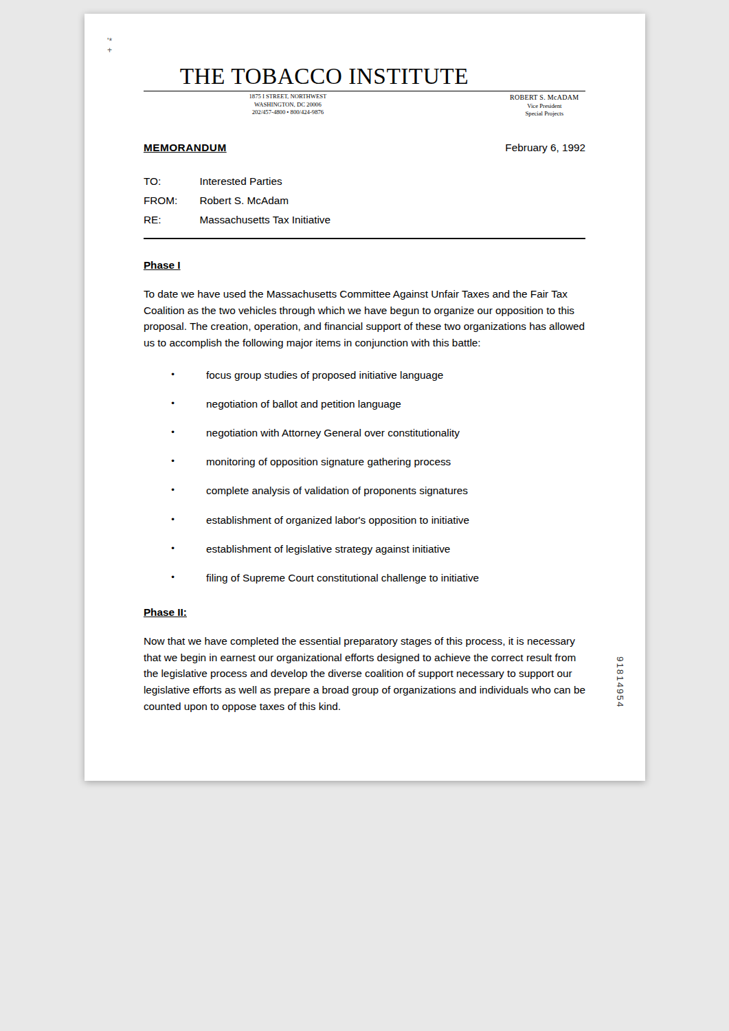'*
+
THE TOBACCO INSTITUTE
1875 I STREET, NORTHWEST
WASHINGTON, DC 20006
202/457-4800 • 800/424-9876
ROBERT S. McADAM
Vice President
Special Projects
MEMORANDUM February 6, 1992
| TO: | Interested Parties |
| FROM: | Robert S. McAdam |
| RE: | Massachusetts Tax Initiative |
Phase I
To date we have used the Massachusetts Committee Against Unfair Taxes and the Fair Tax Coalition as the two vehicles through which we have begun to organize our opposition to this proposal. The creation, operation, and financial support of these two organizations has allowed us to accomplish the following major items in conjunction with this battle:
focus group studies of proposed initiative language
negotiation of ballot and petition language
negotiation with Attorney General over constitutionality
monitoring of opposition signature gathering process
complete analysis of validation of proponents signatures
establishment of organized labor's opposition to initiative
establishment of legislative strategy against initiative
filing of Supreme Court constitutional challenge to initiative
Phase II:
Now that we have completed the essential preparatory stages of this process, it is necessary that we begin in earnest our organizational efforts designed to achieve the correct result from the legislative process and develop the diverse coalition of support necessary to support our legislative efforts as well as prepare a broad group of organizations and individuals who can be counted upon to oppose taxes of this kind.
91814954